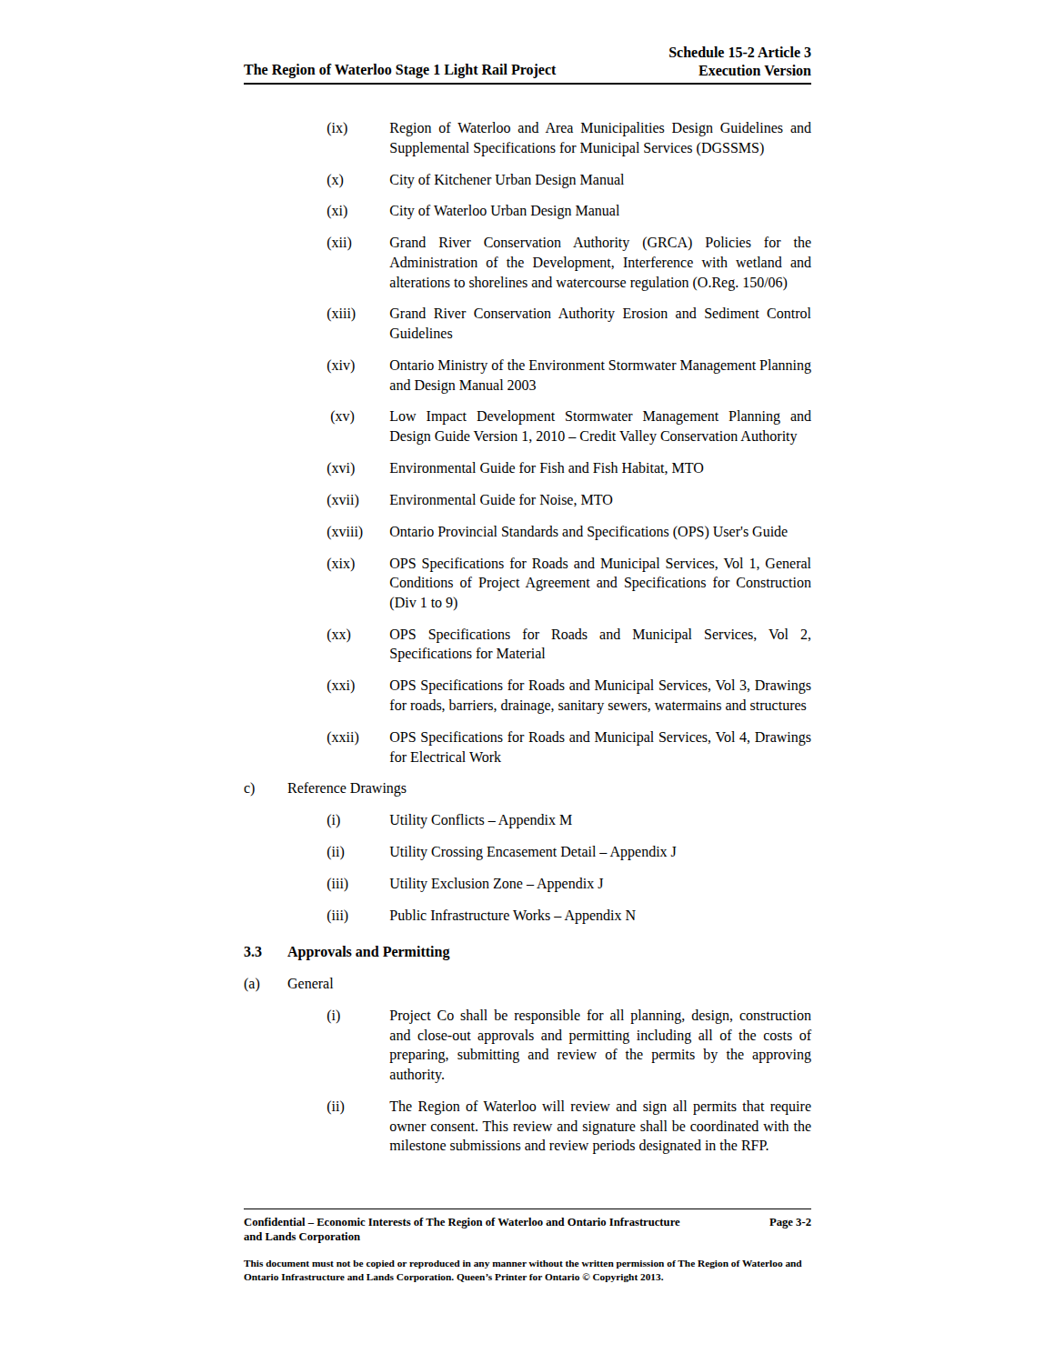| The Region of Waterloo Stage 1 Light Rail Project | Schedule 15-2 Article 3 Execution Version |
| (ix) | Region of Waterloo and Area Municipalities Design Guidelines and Supplemental Specifications for Municipal Services (DGSSMS) |
| (x) | City of Kitchener Urban Design Manual |
| (xi) | City of Waterloo Urban Design Manual |
| (xii) | Grand River Conservation Authority (GRCA) Policies for the Administration of the Development, Interference with wetland and alterations to shorelines and watercourse regulation (O.Reg. 150/06) |
| (xiii) | Grand River Conservation Authority Erosion and Sediment Control Guidelines |
| (xiv) | Ontario Ministry of the Environment Stormwater Management Planning and Design Manual 2003 |
| (xv) | Low Impact Development Stormwater Management Planning and Design Guide Version 1, 2010 – Credit Valley Conservation Authority |
| (xvi) | Environmental Guide for Fish and Fish Habitat, MTO |
| (xvii) | Environmental Guide for Noise, MTO |
| (xviii) | Ontario Provincial Standards and Specifications (OPS) User's Guide |
| (xix) | OPS Specifications for Roads and Municipal Services, Vol 1, General Conditions of Project Agreement and Specifications for Construction (Div 1 to 9) |
| (xx) | OPS Specifications for Roads and Municipal Services, Vol 2, Specifications for Material |
| (xxi) | OPS Specifications for Roads and Municipal Services, Vol 3, Drawings for roads, barriers, drainage, sanitary sewers, watermains and structures |
| (xxii) | OPS Specifications for Roads and Municipal Services, Vol 4, Drawings for Electrical Work |
| c) | Reference Drawings |
| (i) | Utility Conflicts – Appendix M |
| (ii) | Utility Crossing Encasement Detail – Appendix J |
| (iii) | Utility Exclusion Zone – Appendix J |
| (iii) | Public Infrastructure Works – Appendix N |
| 3.3 | Approvals and Permitting |
| (a) | General |
| (i) | Project Co shall be responsible for all planning, design, construction and close-out approvals and permitting including all of the costs of preparing, submitting and review of the permits by the approving authority. |
| (ii) | The Region of Waterloo will review and sign all permits that require owner consent. This review and signature shall be coordinated with the milestone submissions and review periods designated in the RFP. |
| Confidential – Economic Interests of The Region of Waterloo and Ontario Infrastructure and Lands Corporation | Page 3-2 |
This document must not be copied or reproduced in any manner without the written permission of The Region of Waterloo and Ontario Infrastructure and Lands Corporation. Queen’s Printer for Ontario © Copyright 2013.